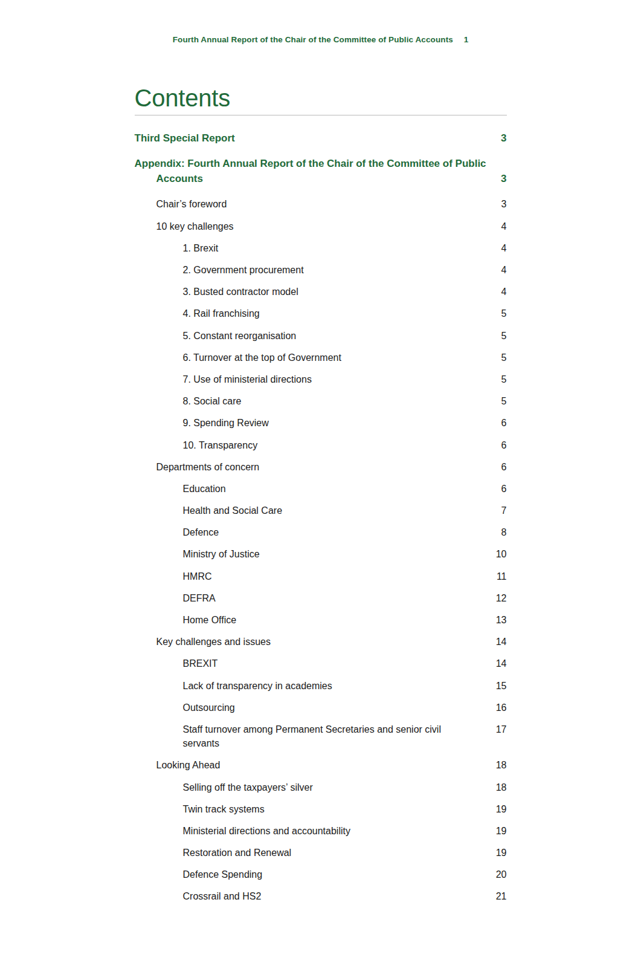Fourth Annual Report of the Chair of the Committee of Public Accounts 1
Contents
Third Special Report 3
Appendix: Fourth Annual Report of the Chair of the Committee of Public
Accounts 3
Chair’s foreword 3
10 key challenges 4
1. Brexit 4
2. Government procurement 4
3. Busted contractor model 4
4. Rail franchising 5
5. Constant reorganisation 5
6. Turnover at the top of Government 5
7. Use of ministerial directions 5
8. Social care 5
9. Spending Review 6
10. Transparency 6
Departments of concern 6
Education 6
Health and Social Care 7
Defence 8
Ministry of Justice 10
HMRC 11
DEFRA 12
Home Office 13
Key challenges and issues 14
BREXIT 14
Lack of transparency in academies 15
Outsourcing 16
Staff turnover among Permanent Secretaries and senior civil servants 17
Looking Ahead 18
Selling off the taxpayers’ silver 18
Twin track systems 19
Ministerial directions and accountability 19
Restoration and Renewal 19
Defence Spending 20
Crossrail and HS2 21